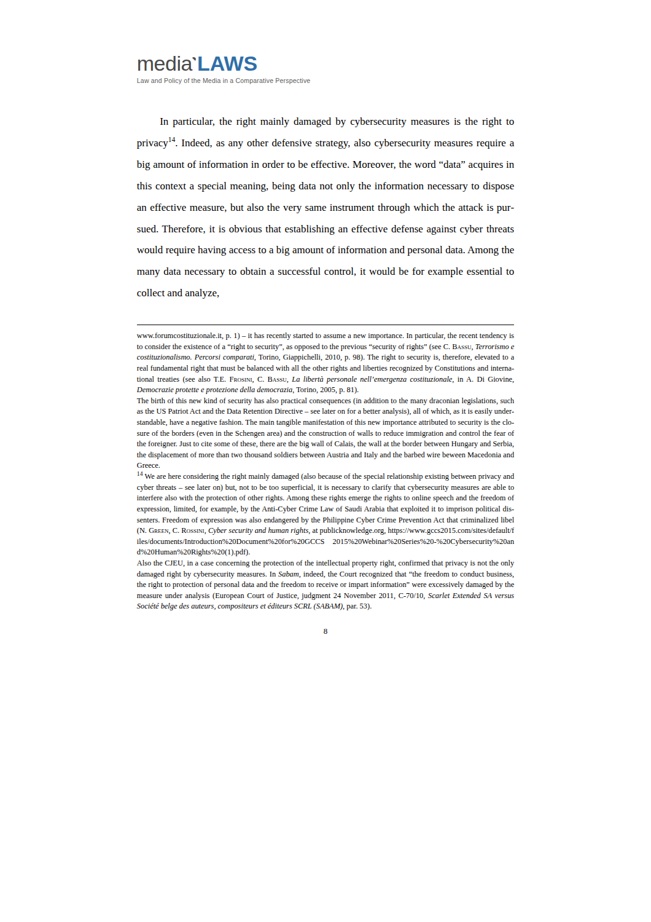media◓LAWS
Law and Policy of the Media in a Comparative Perspective
In particular, the right mainly damaged by cybersecurity measures is the right to privacy14. Indeed, as any other defensive strategy, also cybersecurity measures require a big amount of information in order to be effective. Moreover, the word “data” acquires in this context a special meaning, being data not only the information necessary to dispose an effective measure, but also the very same instrument through which the attack is pursued. Therefore, it is obvious that establishing an effective defense against cyber threats would require having access to a big amount of information and personal data. Among the many data necessary to obtain a successful control, it would be for example essential to collect and analyze,
www.forumcostituzionale.it, p. 1) – it has recently started to assume a new importance. In particular, the recent tendency is to consider the existence of a “right to security”, as opposed to the previous “security of rights” (see C. Bassu, Terrorismo e costituzionalismo. Percorsi comparati, Torino, Giappichelli, 2010, p. 98). The right to security is, therefore, elevated to a real fundamental right that must be balanced with all the other rights and liberties recognized by Constitutions and international treaties (see also T.E. Frosini, C. Bassu, La libertà personale nell’emergenza costituzionale, in A. Di Giovine, Democrazie protette e protezione della democrazia, Torino, 2005, p. 81).
The birth of this new kind of security has also practical consequences (in addition to the many draconian legislations, such as the US Patriot Act and the Data Retention Directive – see later on for a better analysis), all of which, as it is easily understandable, have a negative fashion. The main tangible manifestation of this new importance attributed to security is the closure of the borders (even in the Schengen area) and the construction of walls to reduce immigration and control the fear of the foreigner. Just to cite some of these, there are the big wall of Calais, the wall at the border between Hungary and Serbia, the displacement of more than two thousand soldiers between Austria and Italy and the barbed wire beween Macedonia and Greece.
14 We are here considering the right mainly damaged (also because of the special relationship existing between privacy and cyber threats – see later on) but, not to be too superficial, it is necessary to clarify that cybersecurity measures are able to interfere also with the protection of other rights. Among these rights emerge the rights to online speech and the freedom of expression, limited, for example, by the Anti-Cyber Crime Law of Saudi Arabia that exploited it to imprison political dissenters. Freedom of expression was also endangered by the Philippine Cyber Crime Prevention Act that criminalized libel (N. Green, C. Rossini, Cyber security and human rights, at publicknowledge.org, https://www.gccs2015.com/sites/default/files/documents/Introduction%20Document%20for%20GCCS 2015%20Webinar%20Series%20-%20Cybersecurity%20and%20Human%20Rights%20(1).pdf).
Also the CJEU, in a case concerning the protection of the intellectual property right, confirmed that privacy is not the only damaged right by cybersecurity measures. In Sabam, indeed, the Court recognized that “the freedom to conduct business, the right to protection of personal data and the freedom to receive or impart information” were excessively damaged by the measure under analysis (European Court of Justice, judgment 24 November 2011, C-70/10, Scarlet Extended SA versus Société belge des auteurs, compositeurs et éditeurs SCRL (SABAM), par. 53).
8